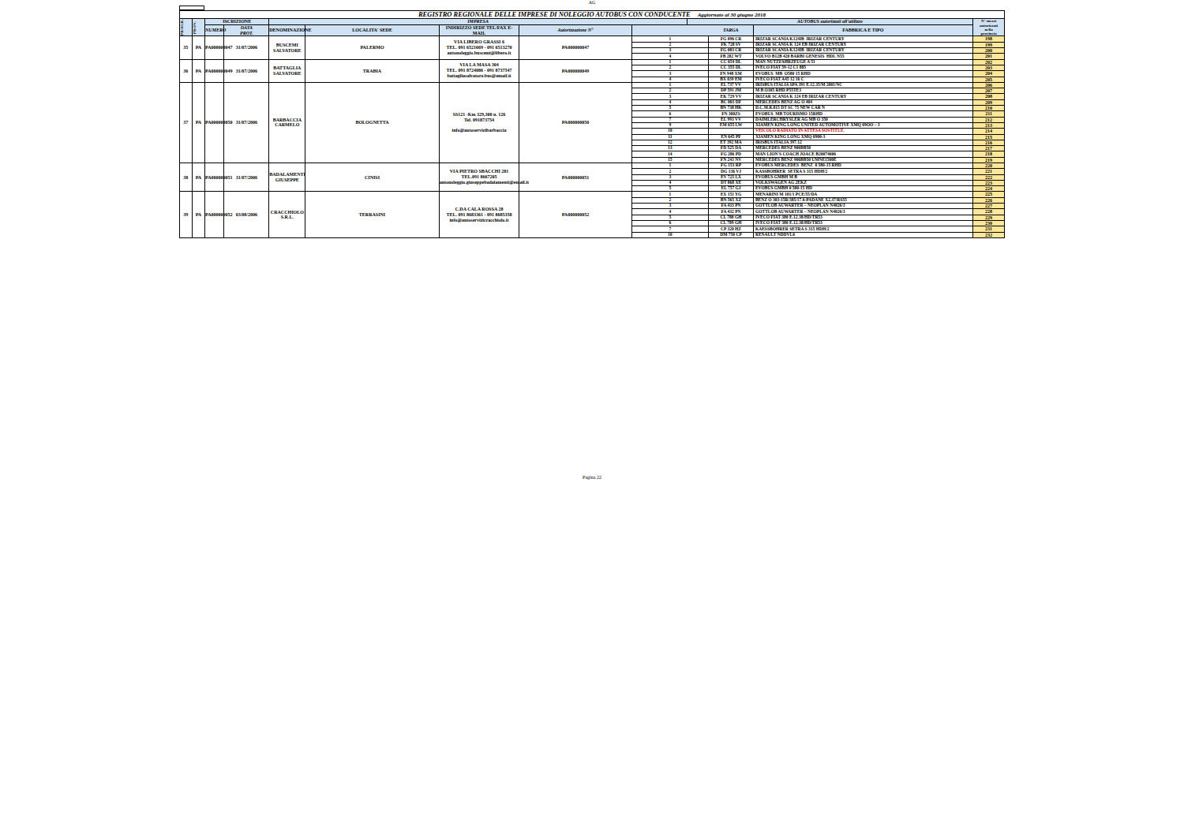AG
| REGISTRO REGIONALE DELLE IMPRESE DI NOLEGGIO AUTOBUS CON CONDUCENTE Aggiornato al 30 giugno 2018 |
| PROGR. | PROV. | ISCRIZIONE | IMPRESA | AUTOBUS autorizzati all'utilizzo | N° mezzi autorizzati nella provincia |
| NUMERO | DATA PROT. | DENOMINAZIONE | LOCALITA' SEDE | INDIRIZZO SEDE TEL/FAX E-MAIL | Autorizzazione N° | | | TARGA | FABBRICA E TIPO |
| 35 | PA | PA000000047 | 31/07/2006 | BUSCEMI SALVATORE | PALERMO | VIA LIBERO GRASSI 6 TEL. 091 6521669 - 091 6513270 autonoleggio.buscemi@libero.it | PA000000047 | 1 | FG 096 CR | IRIZAR SCANIA K124IB IRIZAR CENTURY | 198 |
| 2 | FK 728 SV | IRIZAR SCANIA K 124 EB IRIZAR CENTURY | 199 |
| 3 | FG 083 CR | IRIZAR SCANIA K124IB IRIZAR CENTURY | 200 |
| 4 | FB 282 WT | VOLVO B12B 420 BARBI GENESIS HDL N55 | 201 |
| 36 | PA | PA000000049 | 31/07/2006 | BATTAGLIA SALVATORE | TRABIA | VIA LA MASA 304 TEL. 091 8724086 - 091 8737547 battagliasalvatore.bus@email.it | PA000000049 | 1 | CC 654 DL | MAN NUTZFAHRZEUGE A 51 | 202 |
| 2 | CC 355 DL | IVECO FIAT 59-12 C1 885 | 203 |
| 3 | FN 948 XM | EVOBUS MB O580 15 RHD | 204 |
| 4 | BX 039 EM | IVECO FIAT A45 12 16 C | 205 |
| 37 | PA | PA000000050 | 31/07/2006 | BARBACCIA CARMELO | BOLOGNETTA | SS121 -Km 329,300 n. 126 Tel. 091873754 info@autoservizibarbaccia | PA000000050 | 1 | EL 737 VV | IRISBUS ITALIA SPA 391 E.12.35/M 2001/NC | 206 |
| 2 | DP 591 JM | M B O305 RHD P55TE3 | 207 |
| 3 | EK 729 VV | IRIZAR SCANIA K 124 EB IRIZAR CENTURY | 208 |
| 4 | BC 003 DF | MERCEDES BENZ AG O 404 | 209 |
| 5 | BN 738 HK | D.C.M.R.815 DT SC 75 NEW CAR N | 210 |
| 6 | FN 300ZS | EVOBUS MB TOURISMO 15RHD | 211 |
| 7 | EL 993 VV | DAIMLERCHRYSLER AG MB O 350 | 212 |
| 9 | EM 655 LW | XIAMEN KING LONG UNITED AUTOMOTIVE XMQ 69OO – 3 | 213 |
| 10 | | VEICOLO RADIATO IN ATTESA SOSTITUZ. | 214 |
| 11 | EN 645 PF | XIAMEN KING LONG XMQ 6900-3 | 215 |
| 12 | ET 392 MA | IRISBUS ITALIA 397.12 | 216 |
| 13 | FD 525 DA | MERCEDES BENZ 906BB50 | 217 |
| 14 | FG 286 PD | MAN LION'S COACH JOACE B20074606 | 218 |
| 15 | FN 243 NV | MERCEDES BENZ 906BB50 UMNE1500E | 219 |
| 38 | PA | PA000000051 | 31/07/2006 | BADALAMENTI GIUSEPPE | CINISI | VIA PIETRO SBACCHI 281 TEL.091 8667205 autonoleggio.giuseppebadalamenti@email.it | PA000000051 | 1 | FG 153 RP | EVOBUS MERCEDES BENZ 0 580-15 RHD | 220 |
| 2 | DG 136 VJ | KASSBOHRER SETRA S 315 HDH/2 | 221 |
| 3 | EV 725 LX | EVOBUS GMBH M B | 222 |
| 4 | DT 868 XE | VOLKSWAGEN AG 2EKZ | 223 |
| 5 | EL 757 GJ | EVOBUS GMBH 0 580-15 HD | 224 |
| 39 | PA | PA000000052 | 03/08/2006 | CRACCHIOLO S.R.L. | TERRASINI | C.DA CALA ROSSA 28 TEL. 091 8683361 - 091 8685358 info@autoservizicracchiolo.it | PA000000052 | 1 | EX 151 YG | MENARINI M 101/1 PCE/55/DA | 225 |
| 2 | BN 565 XZ | BENZ O 303-15R/385/17.6-PADANE X2.37/RS55 | 226 |
| 3 | FA 433 PN | GOTTLOB AUWARTER – NEOPLAN N4026/3 | 227 |
| 4 | FA 432 PN | GOTTLOB AUWARTER – NEOPLAN N4026/3 | 228 |
| 5 | CL 788 GH | IVECO FIAT 380 E.12.38/HD/TR53 | 229 |
| 6 | CL 789 GH | IVECO FIAT 380 E.12.38/HD/TR53 | 230 |
| 7 | CP 320 HZ | KAESSBOHRER SETRA S 315 HDH/2 | 231 |
| 10 | DM 750 CP | RENAULT NDDVL6 | 232 |
Pagina 22